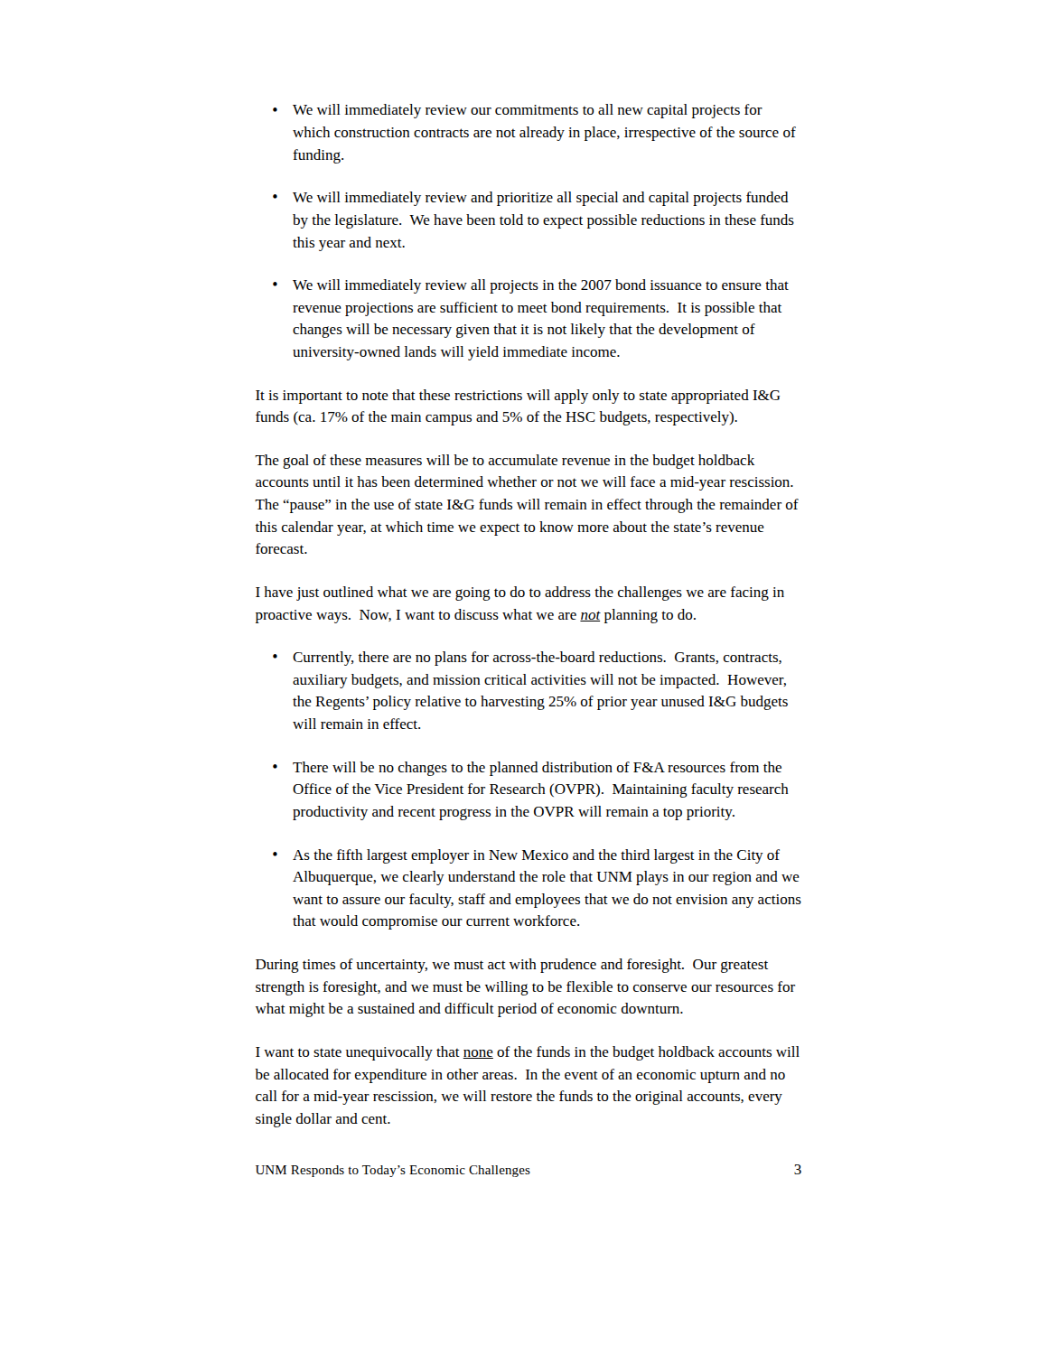We will immediately review our commitments to all new capital projects for which construction contracts are not already in place, irrespective of the source of funding.
We will immediately review and prioritize all special and capital projects funded by the legislature. We have been told to expect possible reductions in these funds this year and next.
We will immediately review all projects in the 2007 bond issuance to ensure that revenue projections are sufficient to meet bond requirements. It is possible that changes will be necessary given that it is not likely that the development of university-owned lands will yield immediate income.
It is important to note that these restrictions will apply only to state appropriated I&G funds (ca. 17% of the main campus and 5% of the HSC budgets, respectively).
The goal of these measures will be to accumulate revenue in the budget holdback accounts until it has been determined whether or not we will face a mid-year rescission. The “pause” in the use of state I&G funds will remain in effect through the remainder of this calendar year, at which time we expect to know more about the state’s revenue forecast.
I have just outlined what we are going to do to address the challenges we are facing in proactive ways. Now, I want to discuss what we are not planning to do.
Currently, there are no plans for across-the-board reductions. Grants, contracts, auxiliary budgets, and mission critical activities will not be impacted. However, the Regents’ policy relative to harvesting 25% of prior year unused I&G budgets will remain in effect.
There will be no changes to the planned distribution of F&A resources from the Office of the Vice President for Research (OVPR). Maintaining faculty research productivity and recent progress in the OVPR will remain a top priority.
As the fifth largest employer in New Mexico and the third largest in the City of Albuquerque, we clearly understand the role that UNM plays in our region and we want to assure our faculty, staff and employees that we do not envision any actions that would compromise our current workforce.
During times of uncertainty, we must act with prudence and foresight. Our greatest strength is foresight, and we must be willing to be flexible to conserve our resources for what might be a sustained and difficult period of economic downturn.
I want to state unequivocally that none of the funds in the budget holdback accounts will be allocated for expenditure in other areas. In the event of an economic upturn and no call for a mid-year rescission, we will restore the funds to the original accounts, every single dollar and cent.
UNM Responds to Today’s Economic Challenges 3